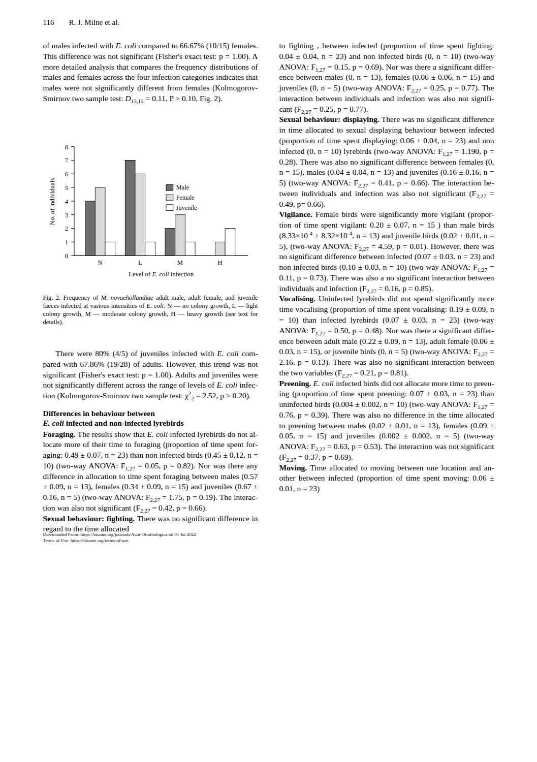116 R. J. Milne et al.
of males infected with E. coli compared to 66.67% (10/15) females. This difference was not significant (Fisher's exact test: p = 1.00). A more detailed analysis that compares the frequency distributions of males and females across the four infection categories indicates that males were not significantly different from females (Kolmogorov-Smirnov two sample test: D13,15 = 0.11, P > 0.10, Fig. 2).
8 7 6 5 4 3 2 1 0 No. of individuals N L M H Level of E. coli infection Male Female Juvenile
Fig. 2. Frequency of M. novaehollandiae adult male, adult female, and juvenile faeces infected at various intensities of E. coli. N — no colony growth, L — light colony growth, M — moderate colony growth, H — heavy growth (see text for details).
There were 80% (4/5) of juveniles infected with E. coli compared with 67.86% (19/28) of adults. However, this trend was not significant (Fisher's exact test: p = 1.00). Adults and juveniles were not significantly different across the range of levels of E. coli infection (Kolmogorov-Smirnov two sample test: χ22 = 2.52, p > 0.20).
Differences in behaviour between
E. coli infected and non-infected lyrebirds
Foraging. The results show that E. coli infected lyrebirds do not allocate more of their time to foraging (proportion of time spent foraging: 0.49 ± 0.07, n = 23) than non infected birds (0.45 ± 0.12, n = 10) (two-way ANOVA: F1,27 = 0.05, p = 0.82). Nor was there any difference in allocation to time spent foraging between males (0.57 ± 0.09, n = 13), females (0.34 ± 0.09, n = 15) and juveniles (0.67 ± 0.16, n = 5) (two-way ANOVA: F2,27 = 1.75, p = 0.19). The interaction was also not significant (F2,27 = 0.42, p = 0.66).
Sexual behaviour: fighting. There was no significant difference in regard to the time allocated
to fighting , between infected (proportion of time spent fighting: 0.04 ± 0.04, n = 23) and non infected birds (0, n = 10) (two-way ANOVA: F1,27 = 0.15, p = 0.69). Nor was there a significant difference between males (0, n = 13), females (0.06 ± 0.06, n = 15) and juveniles (0, n = 5) (two-way ANOVA: F2,27 = 0.25, p = 0.77). The interaction between individuals and infection was also not significant (F2,27 = 0.25, p = 0.77).
Sexual behaviour: displaying. There was no significant difference in time allocated to sexual displaying behaviour between infected (proportion of time spent displaying: 0.06 ± 0.04, n = 23) and non infected (0, n = 10) lyrebirds (two-way ANOVA: F1,27 = 1.190, p = 0.28). There was also no significant difference between females (0, n = 15), males (0.04 ± 0.04, n = 13) and juveniles (0.16 ± 0.16, n = 5) (two-way ANOVA: F2,27 = 0.41, p = 0.66). The interaction between individuals and infection was also not significant (F2,27 = 0.49, p= 0.66).
Vigilance. Female birds were significantly more vigilant (proportion of time spent vigilant: 0.20 ± 0.07, n = 15 ) than male birds (8.33×10-4 ± 8.32×10-4, n = 13) and juvenile birds (0.02 ± 0.01, n = 5), (two-way ANOVA: F2,27 = 4.59, p = 0.01). However, there was no significant difference between infected (0.07 ± 0.03, n = 23) and non infected birds (0.10 ± 0.03, n = 10) (two way ANOVA: F1,27 = 0.11, p = 0.73). There was also a no significant interaction between individuals and infection (F2,27 = 0.16, p = 0.85).
Vocalising. Uninfected lyrebirds did not spend significantly more time vocalising (proportion of time spent vocalising: 0.19 ± 0.09, n = 10) than infected lyrebirds (0.07 ± 0.03, n = 23) (two-way ANOVA: F1,27 = 0.50, p = 0.48). Nor was there a significant difference between adult male (0.22 ± 0.09, n = 13), adult female (0.06 ± 0.03, n = 15), or juvenile birds (0, n = 5) (two-way ANOVA: F2,27 = 2.16, p = 0.13). There was also no significant interaction between the two variables (F2,27 = 0.21, p = 0.81).
Preening. E. coli infected birds did not allocate more time to preening (proportion of time spent preening: 0.07 ± 0.03, n = 23) than uninfected birds (0.004 ± 0.002, n = 10) (two-way ANOVA: F1,27 = 0.76, p = 0.39). There was also no difference in the time allocated to preening between males (0.02 ± 0.01, n = 13), females (0.09 ± 0.05, n = 15) and juveniles (0.002 ± 0.002, n = 5) (two-way ANOVA: F2,27 = 0.63, p = 0.53). The interaction was not significant (F2,27 = 0.37, p = 0.69).
Moving. Time allocated to moving between one location and another between infected (proportion of time spent moving: 0.06 ± 0.01, n = 23)
Downloaded From: https://bioone.org/journals/Acta-Ornithologica on 01 Jul 2022
Terms of Use: https://bioone.org/terms-of-use